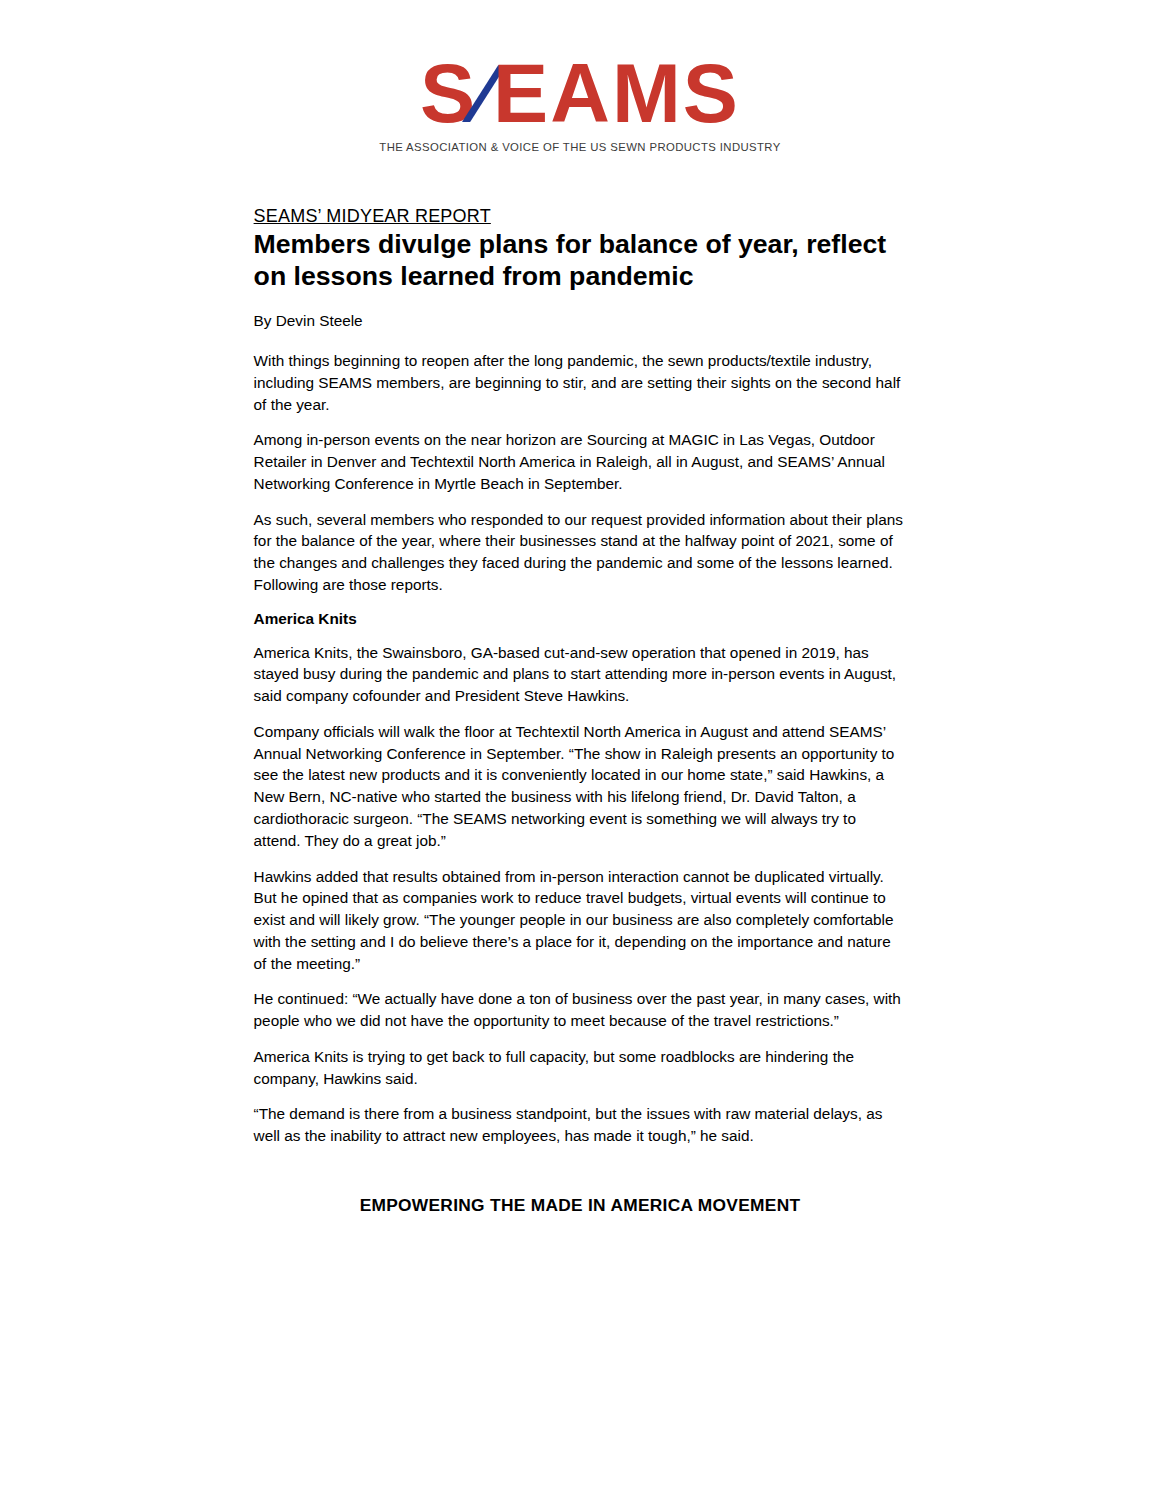S∕EAMS
THE ASSOCIATION & VOICE OF THE US SEWN PRODUCTS INDUSTRY
SEAMS’ MIDYEAR REPORT
Members divulge plans for balance of year, reflect on lessons learned from pandemic
By Devin Steele
With things beginning to reopen after the long pandemic, the sewn products/textile industry, including SEAMS members, are beginning to stir, and are setting their sights on the second half of the year.
Among in-person events on the near horizon are Sourcing at MAGIC in Las Vegas, Outdoor Retailer in Denver and Techtextil North America in Raleigh, all in August, and SEAMS’ Annual Networking Conference in Myrtle Beach in September.
As such, several members who responded to our request provided information about their plans for the balance of the year, where their businesses stand at the halfway point of 2021, some of the changes and challenges they faced during the pandemic and some of the lessons learned. Following are those reports.
America Knits
America Knits, the Swainsboro, GA-based cut-and-sew operation that opened in 2019, has stayed busy during the pandemic and plans to start attending more in-person events in August, said company cofounder and President Steve Hawkins.
Company officials will walk the floor at Techtextil North America in August and attend SEAMS’ Annual Networking Conference in September. “The show in Raleigh presents an opportunity to see the latest new products and it is conveniently located in our home state,” said Hawkins, a New Bern, NC-native who started the business with his lifelong friend, Dr. David Talton, a cardiothoracic surgeon. “The SEAMS networking event is something we will always try to attend. They do a great job.”
Hawkins added that results obtained from in-person interaction cannot be duplicated virtually. But he opined that as companies work to reduce travel budgets, virtual events will continue to exist and will likely grow. “The younger people in our business are also completely comfortable with the setting and I do believe there’s a place for it, depending on the importance and nature of the meeting.”
He continued: “We actually have done a ton of business over the past year, in many cases, with people who we did not have the opportunity to meet because of the travel restrictions.”
America Knits is trying to get back to full capacity, but some roadblocks are hindering the company, Hawkins said.
“The demand is there from a business standpoint, but the issues with raw material delays, as well as the inability to attract new employees, has made it tough,” he said.
EMPOWERING THE MADE IN AMERICA MOVEMENT